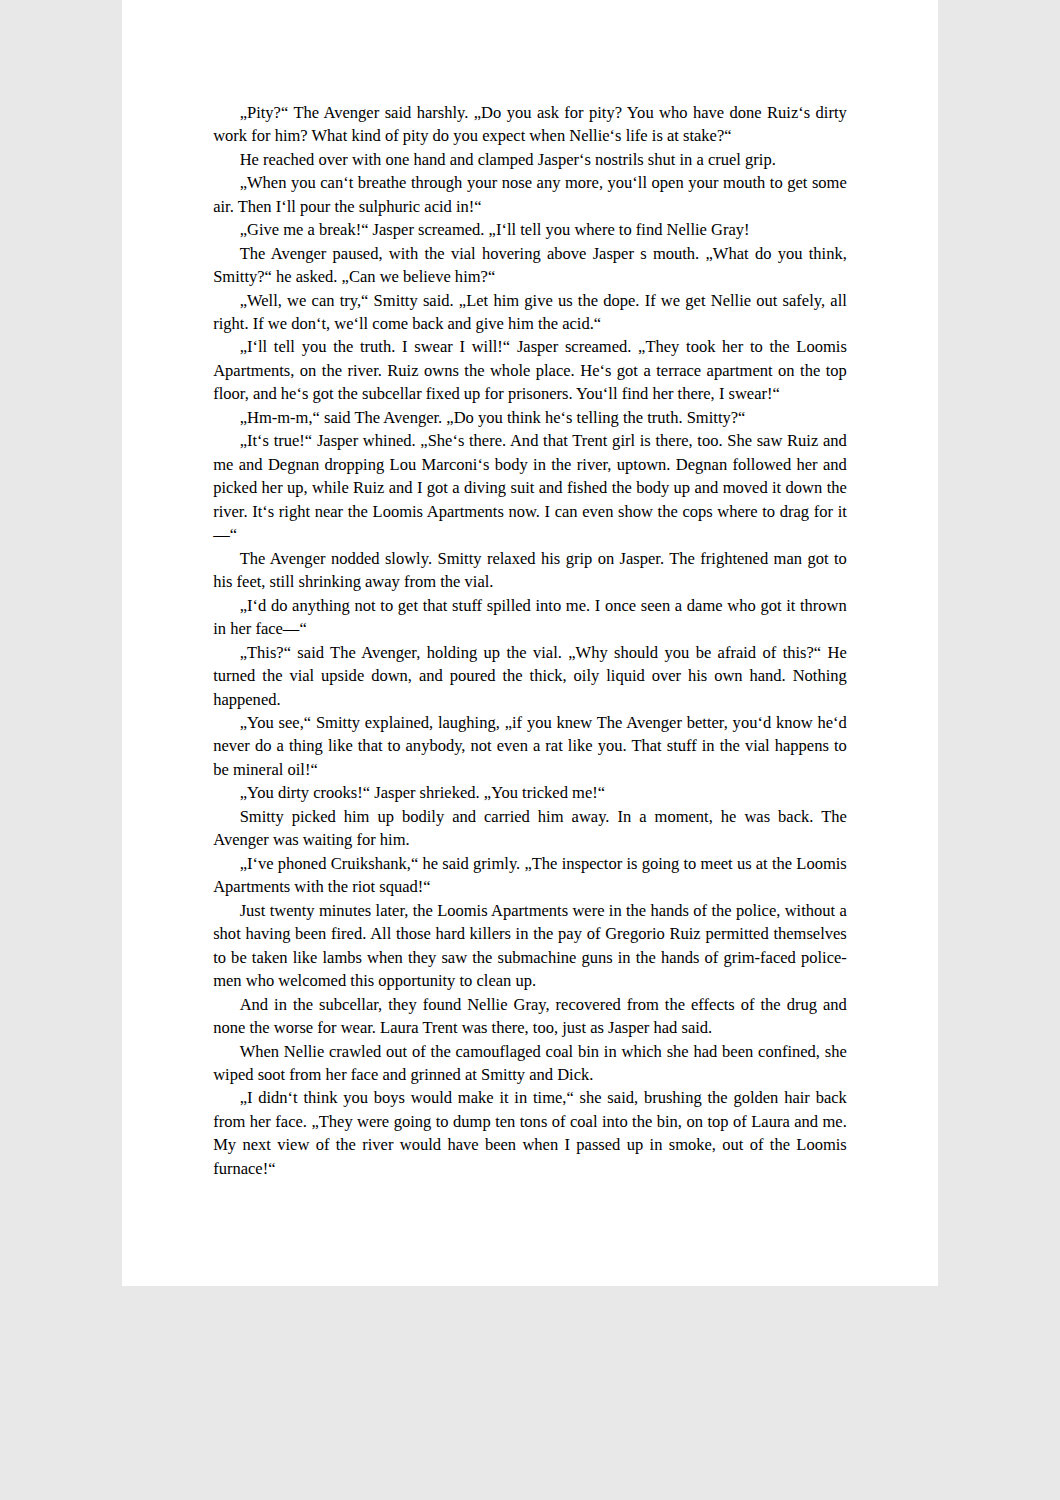„Pity?“ The Avenger said harshly. „Do you ask for pity? You who have done Ruiz‘s dirty work for him? What kind of pity do you expect when Nellie‘s life is at stake?“
He reached over with one hand and clamped Jasper‘s nostrils shut in a cruel grip.
„When you can‘t breathe through your nose any more, you‘ll open your mouth to get some air. Then I‘ll pour the sulphuric acid in!“
„Give me a break!“ Jasper screamed. „I‘ll tell you where to find Nellie Gray!
The Avenger paused, with the vial hovering above Jasper s mouth. „What do you think, Smitty?“ he asked. „Can we believe him?“
„Well, we can try,“ Smitty said. „Let him give us the dope. If we get Nellie out safely, all right. If we don‘t, we‘ll come back and give him the acid.“
„I‘ll tell you the truth. I swear I will!“ Jasper screamed. „They took her to the Loomis Apartments, on the river. Ruiz owns the whole place. He‘s got a terrace apartment on the top floor, and he‘s got the subcellar fixed up for prisoners. You‘ll find her there, I swear!“
„Hm-m-m,“ said The Avenger. „Do you think he‘s telling the truth. Smitty?“
„It‘s true!“ Jasper whined. „She‘s there. And that Trent girl is there, too. She saw Ruiz and me and Degnan dropping Lou Marconi‘s body in the river, uptown. Degnan followed her and picked her up, while Ruiz and I got a diving suit and fished the body up and moved it down the river. It‘s right near the Loomis Apartments now. I can even show the cops where to drag for it—“
The Avenger nodded slowly. Smitty relaxed his grip on Jasper. The frightened man got to his feet, still shrinking away from the vial.
„I‘d do anything not to get that stuff spilled into me. I once seen a dame who got it thrown in her face—“
„This?“ said The Avenger, holding up the vial. „Why should you be afraid of this?“ He turned the vial upside down, and poured the thick, oily liquid over his own hand. Nothing happened.
„You see,“ Smitty explained, laughing, „if you knew The Avenger better, you‘d know he‘d never do a thing like that to anybody, not even a rat like you. That stuff in the vial happens to be mineral oil!“
„You dirty crooks!“ Jasper shrieked. „You tricked me!“
Smitty picked him up bodily and carried him away. In a moment, he was back. The Avenger was waiting for him.
„I‘ve phoned Cruikshank,“ he said grimly. „The inspector is going to meet us at the Loomis Apartments with the riot squad!“
Just twenty minutes later, the Loomis Apartments were in the hands of the police, without a shot having been fired. All those hard killers in the pay of Gregorio Ruiz permitted themselves to be taken like lambs when they saw the submachine guns in the hands of grim-faced policemen who welcomed this opportunity to clean up.
And in the subcellar, they found Nellie Gray, recovered from the effects of the drug and none the worse for wear. Laura Trent was there, too, just as Jasper had said.
When Nellie crawled out of the camouflaged coal bin in which she had been confined, she wiped soot from her face and grinned at Smitty and Dick.
„I didn‘t think you boys would make it in time,“ she said, brushing the golden hair back from her face. „They were going to dump ten tons of coal into the bin, on top of Laura and me. My next view of the river would have been when I passed up in smoke, out of the Loomis furnace!“